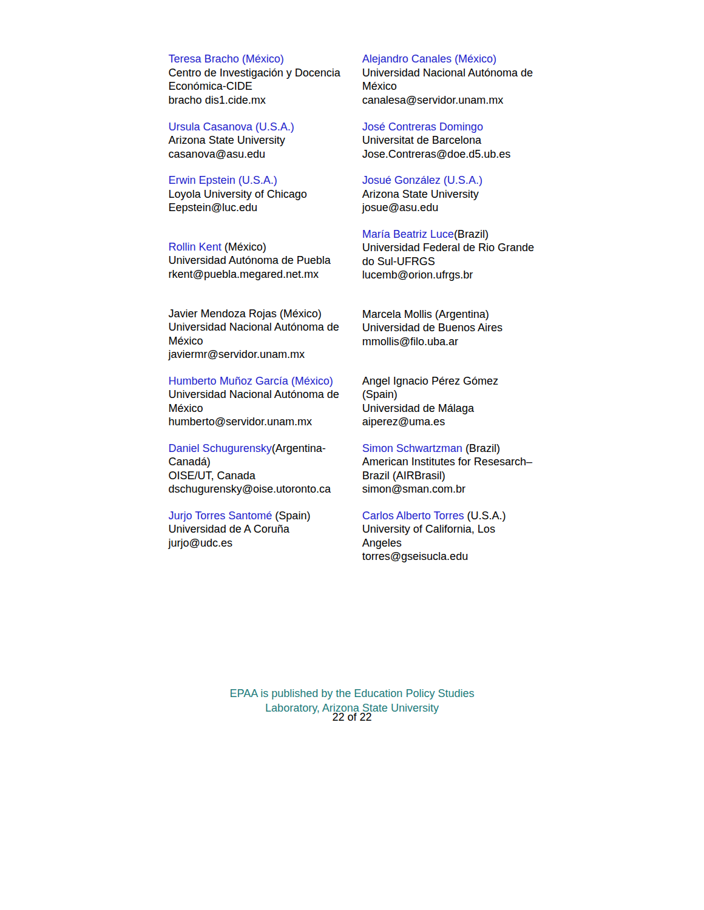Teresa Bracho (México)
Centro de Investigación y Docencia Económica-CIDE
bracho dis1.cide.mx
Ursula Casanova (U.S.A.)
Arizona State University
casanova@asu.edu
Erwin Epstein (U.S.A.)
Loyola University of Chicago
Eepstein@luc.edu
Rollin Kent (México)
Universidad Autónoma de Puebla
rkent@puebla.megared.net.mx
Javier Mendoza Rojas (México)
Universidad Nacional Autónoma de México
javiermr@servidor.unam.mx
Humberto Muñoz García (México)
Universidad Nacional Autónoma de México
humberto@servidor.unam.mx
Daniel Schugurensky(Argentina-Canadá)
OISE/UT, Canada
dschugurensky@oise.utoronto.ca
Jurjo Torres Santomé (Spain)
Universidad de A Coruña
jurjo@udc.es
Alejandro Canales (México)
Universidad Nacional Autónoma de México
canalesa@servidor.unam.mx
José Contreras Domingo
Universitat de Barcelona
Jose.Contreras@doe.d5.ub.es
Josué González (U.S.A.)
Arizona State University
josue@asu.edu
María Beatriz Luce(Brazil)
Universidad Federal de Rio Grande do Sul-UFRGS
lucemb@orion.ufrgs.br
Marcela Mollis (Argentina)
Universidad de Buenos Aires
mmollis@filo.uba.ar
Angel Ignacio Pérez Gómez (Spain)
Universidad de Málaga
aiperez@uma.es
Simon Schwartzman (Brazil)
American Institutes for Resesarch–Brazil (AIRBrasil)
simon@sman.com.br
Carlos Alberto Torres (U.S.A.)
University of California, Los Angeles
torres@gseisucla.edu
EPAA is published by the Education Policy Studies
Laboratory, Arizona State University
22 of 22